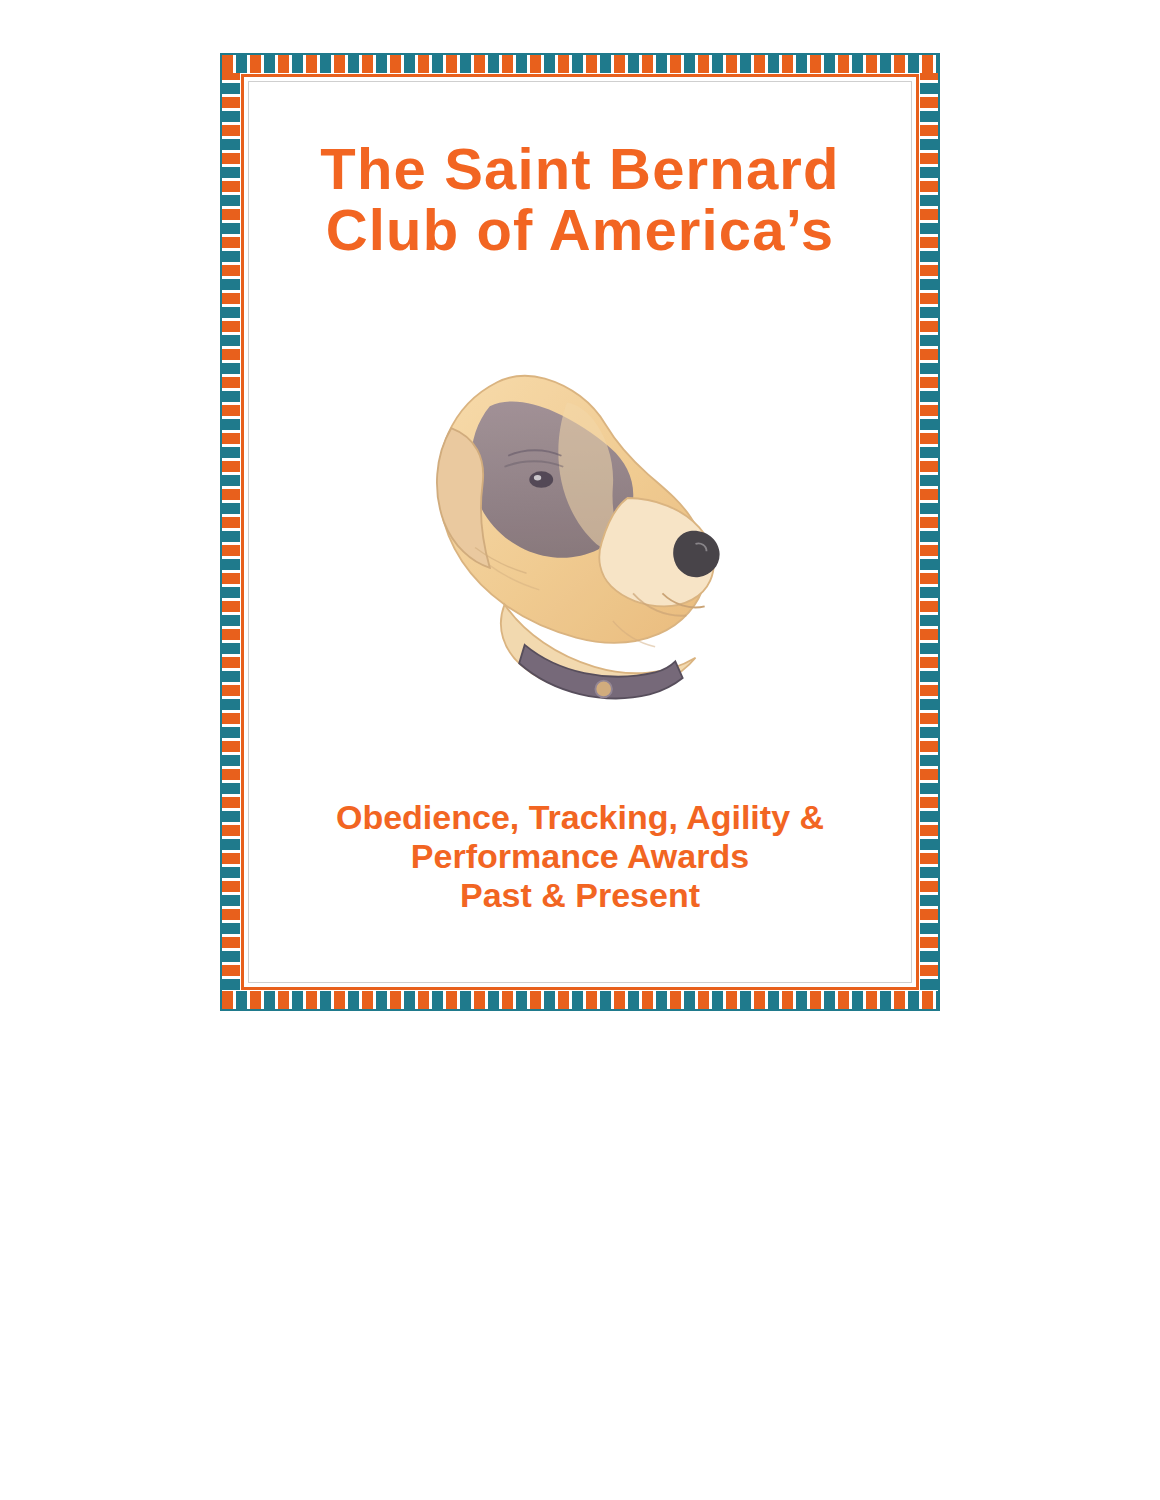The Saint Bernard Club of America’s
Obedience, Tracking, Agility & Performance Awards Past & Present